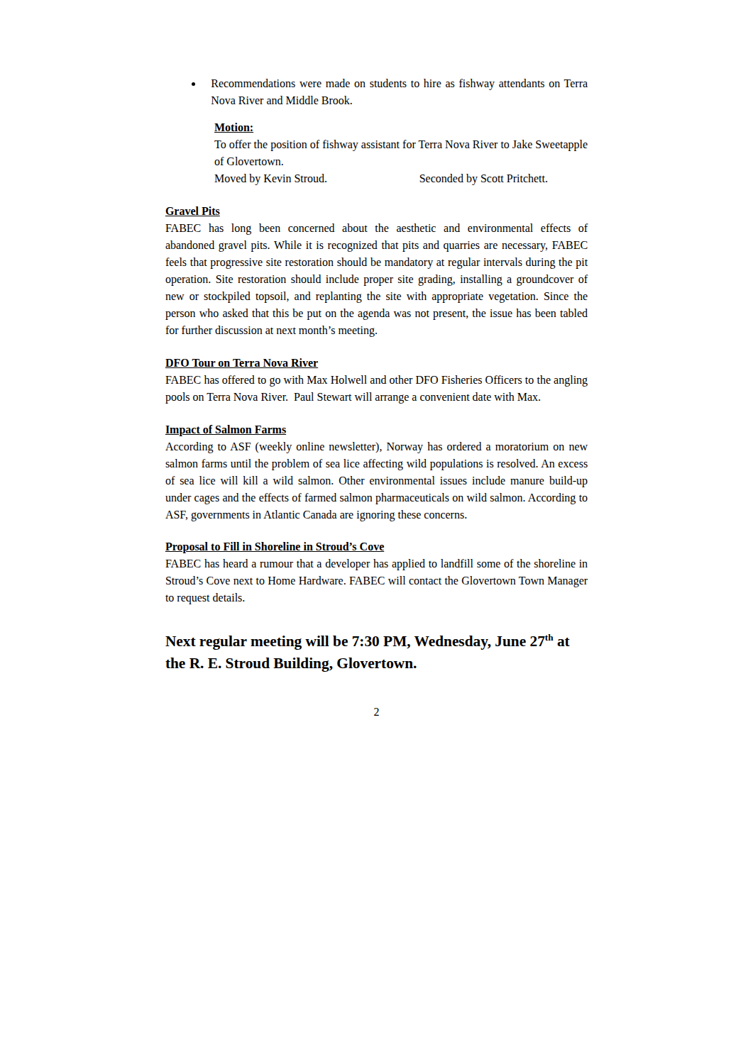Recommendations were made on students to hire as fishway attendants on Terra Nova River and Middle Brook.
Motion:
To offer the position of fishway assistant for Terra Nova River to Jake Sweetapple of Glovertown.
Moved by Kevin Stroud. Seconded by Scott Pritchett.
Gravel Pits
FABEC has long been concerned about the aesthetic and environmental effects of abandoned gravel pits. While it is recognized that pits and quarries are necessary, FABEC feels that progressive site restoration should be mandatory at regular intervals during the pit operation. Site restoration should include proper site grading, installing a groundcover of new or stockpiled topsoil, and replanting the site with appropriate vegetation. Since the person who asked that this be put on the agenda was not present, the issue has been tabled for further discussion at next month’s meeting.
DFO Tour on Terra Nova River
FABEC has offered to go with Max Holwell and other DFO Fisheries Officers to the angling pools on Terra Nova River. Paul Stewart will arrange a convenient date with Max.
Impact of Salmon Farms
According to ASF (weekly online newsletter), Norway has ordered a moratorium on new salmon farms until the problem of sea lice affecting wild populations is resolved. An excess of sea lice will kill a wild salmon. Other environmental issues include manure build-up under cages and the effects of farmed salmon pharmaceuticals on wild salmon. According to ASF, governments in Atlantic Canada are ignoring these concerns.
Proposal to Fill in Shoreline in Stroud’s Cove
FABEC has heard a rumour that a developer has applied to landfill some of the shoreline in Stroud’s Cove next to Home Hardware. FABEC will contact the Glovertown Town Manager to request details.
Next regular meeting will be 7:30 PM, Wednesday, June 27th at the R. E. Stroud Building, Glovertown.
2